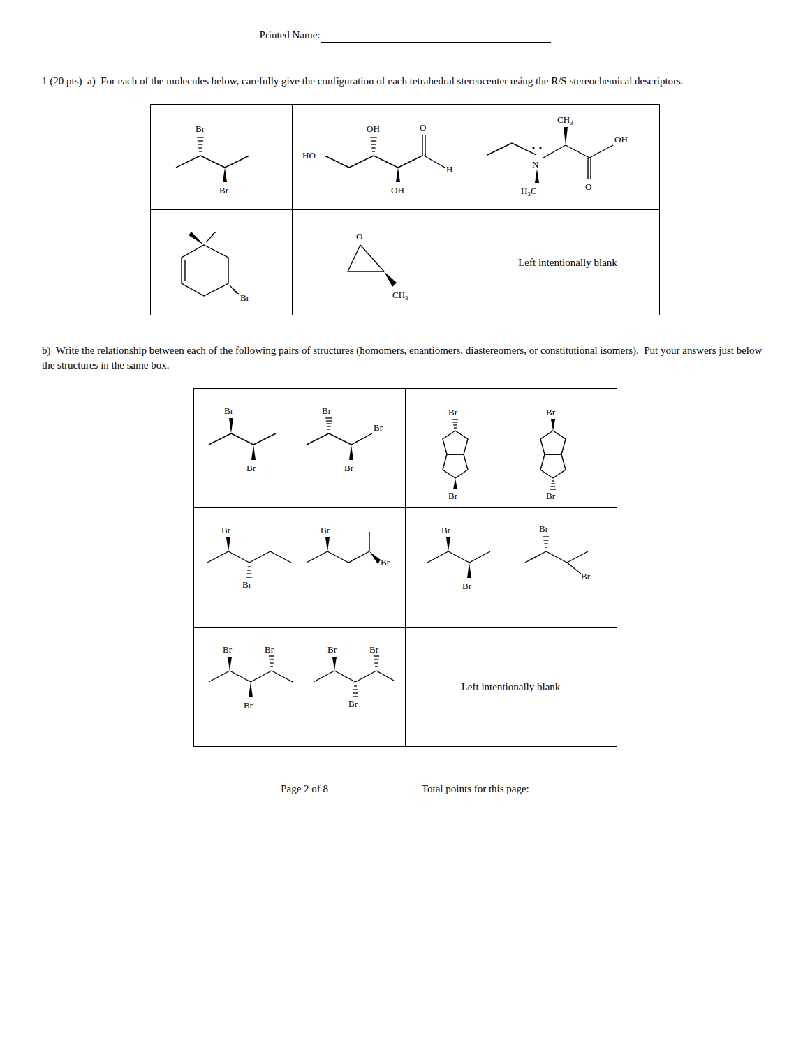Printed Name:
1 (20 pts) a) For each of the molecules below, carefully give the configuration of each tetrahedral stereocenter using the R/S stereochemical descriptors.
| Br Br | HO OH OH O H | N H 3 C CH 3 O OH |
| Br | O CH 3 | Left intentionally blank |
b) Write the relationship between each of the following pairs of structures (homomers, enantiomers, diastereomers, or constitutional isomers). Put your answers just below the structures in the same box.
| Br Br Br Br Br | Br Br Br Br |
| Br Br Br Br | Br Br Br Br |
| Br Br Br Br Br Br | Left intentionally blank |
Page 2 of 8 Total points for this page: